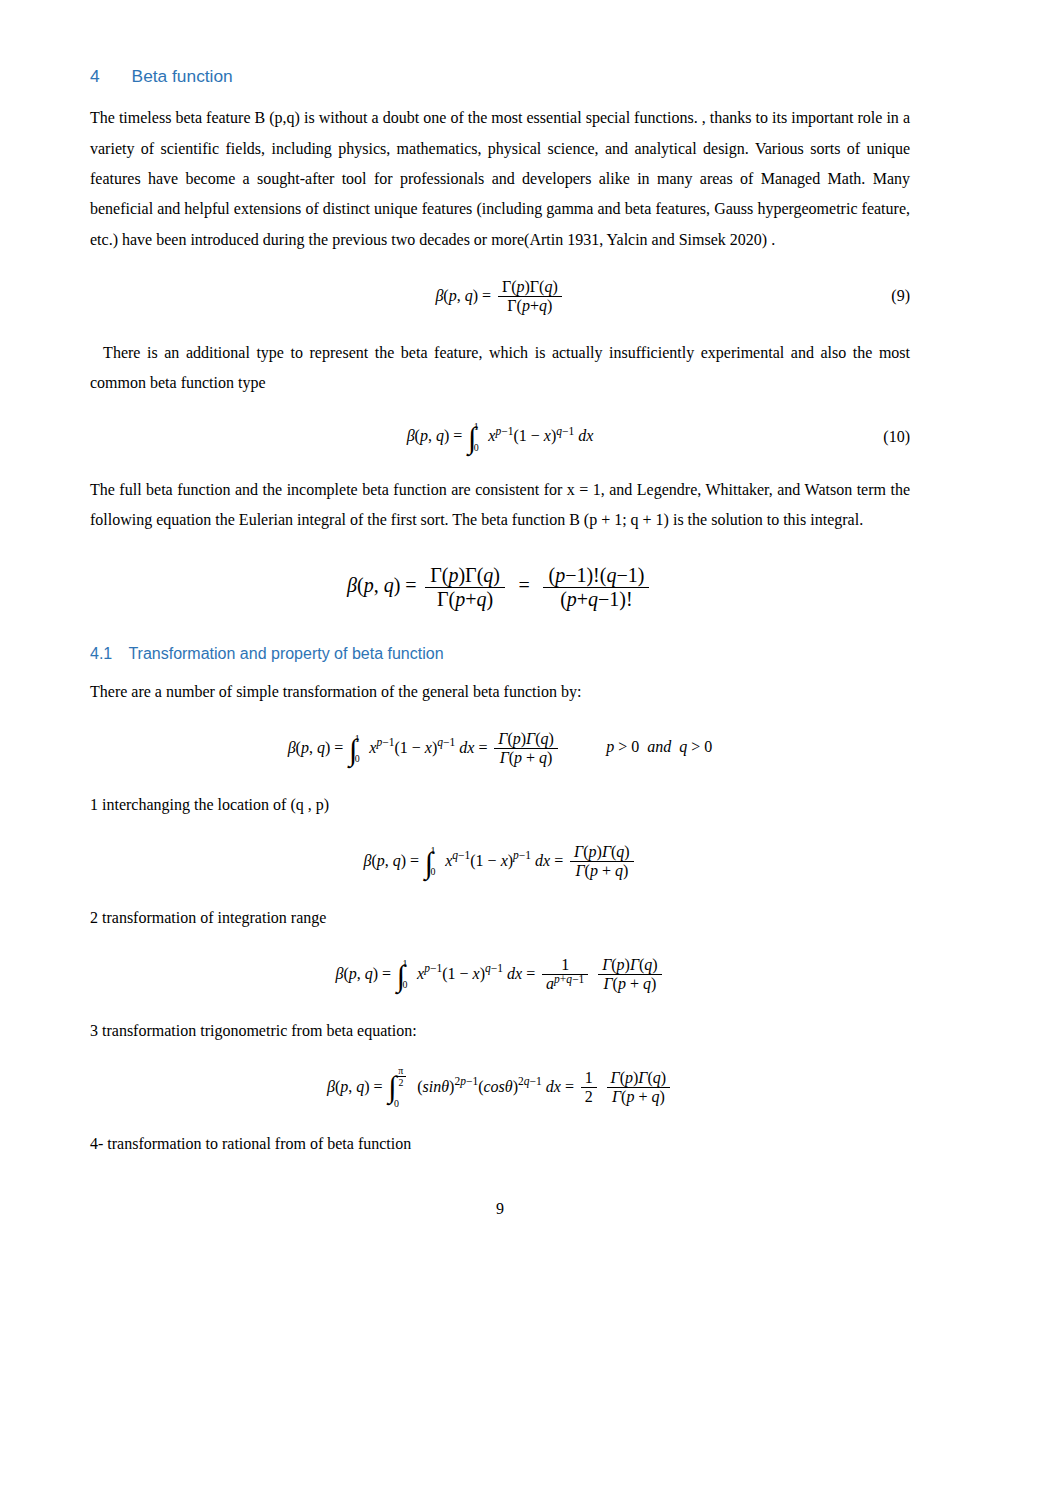4 Beta function
The timeless beta feature B (p,q) is without a doubt one of the most essential special functions. , thanks to its important role in a variety of scientific fields, including physics, mathematics, physical science, and analytical design. Various sorts of unique features have become a sought-after tool for professionals and developers alike in many areas of Managed Math. Many beneficial and helpful extensions of distinct unique features (including gamma and beta features, Gauss hypergeometric feature, etc.) have been introduced during the previous two decades or more(Artin 1931, Yalcin and Simsek 2020) .
β(p, q) = Γ(p)Γ(q) Γ(p+q)
(9)
There is an additional type to represent the beta feature, which is actually insufficiently experimental and also the most common beta function type
β(p, q) = ∫10 xp−1(1 − x)q−1 dx
(10)
The full beta function and the incomplete beta function are consistent for x = 1, and Legendre, Whittaker, and Watson term the following equation the Eulerian integral of the first sort. The beta function B (p + 1; q + 1) is the solution to this integral.
β(p, q) = Γ(p)Γ(q) Γ(p+q) = (p−1)!(q−1) (p+q−1)!
4.1 Transformation and property of beta function
There are a number of simple transformation of the general beta function by:
β(p, q) = ∫10 xp−1(1 − x)q−1 dx = Γ(p)Γ(q) Γ(p + q) p > 0 and q > 0
1 interchanging the location of (q , p)
β(p, q) = ∫10 xq−1(1 − x)p−1 dx = Γ(p)Γ(q) Γ(p + q)
2 transformation of integration range
β(p, q) = ∫10 xp−1(1 − x)q−1 dx = 1 ap+q−1 Γ(p)Γ(q) Γ(p + q)
3 transformation trigonometric from beta equation:
β(p, q) = ∫π 20 (sinθ)2p−1(cosθ)2q−1 dx = 1 2 Γ(p)Γ(q) Γ(p + q)
4- transformation to rational from of beta function
9